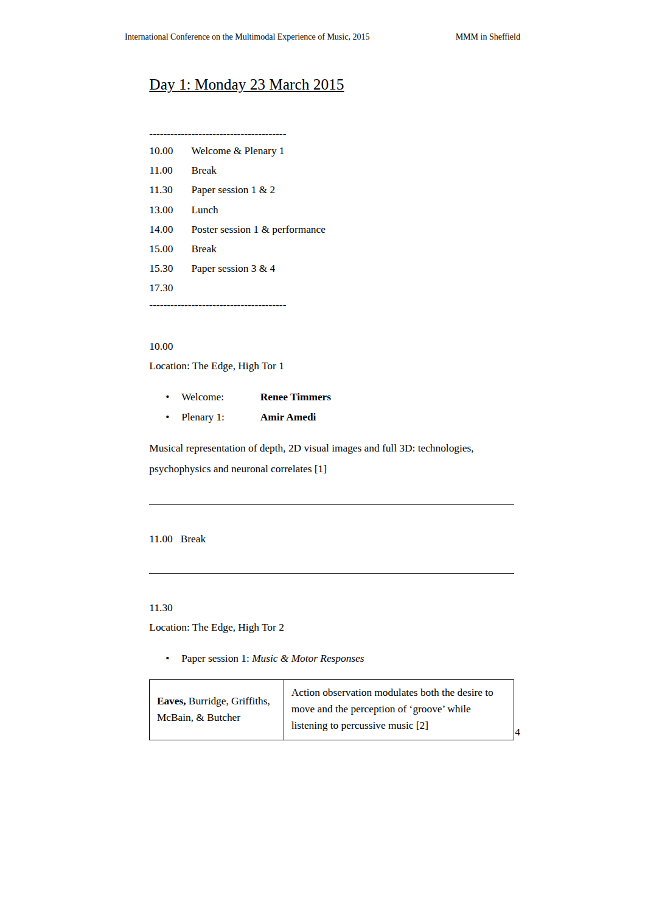International Conference on the Multimodal Experience of Music, 2015
MMM in Sheffield
Day 1: Monday 23 March 2015
---------------------------------------
10.00 Welcome & Plenary 1
11.00 Break
11.30 Paper session 1 & 2
13.00 Lunch
14.00 Poster session 1 & performance
15.00 Break
15.30 Paper session 3 & 4
17.30
---------------------------------------
10.00
Location: The Edge, High Tor 1
Welcome: Renee Timmers
Plenary 1: Amir Amedi
Musical representation of depth, 2D visual images and full 3D: technologies, psychophysics and neuronal correlates [1]
11.00 Break
11.30
Location: The Edge, High Tor 2
Paper session 1: Music & Motor Responses
| Eaves, Burridge, Griffiths, McBain, & Butcher | Action observation modulates both the desire to move and the perception of ‘groove’ while listening to percussive music [2] |
4